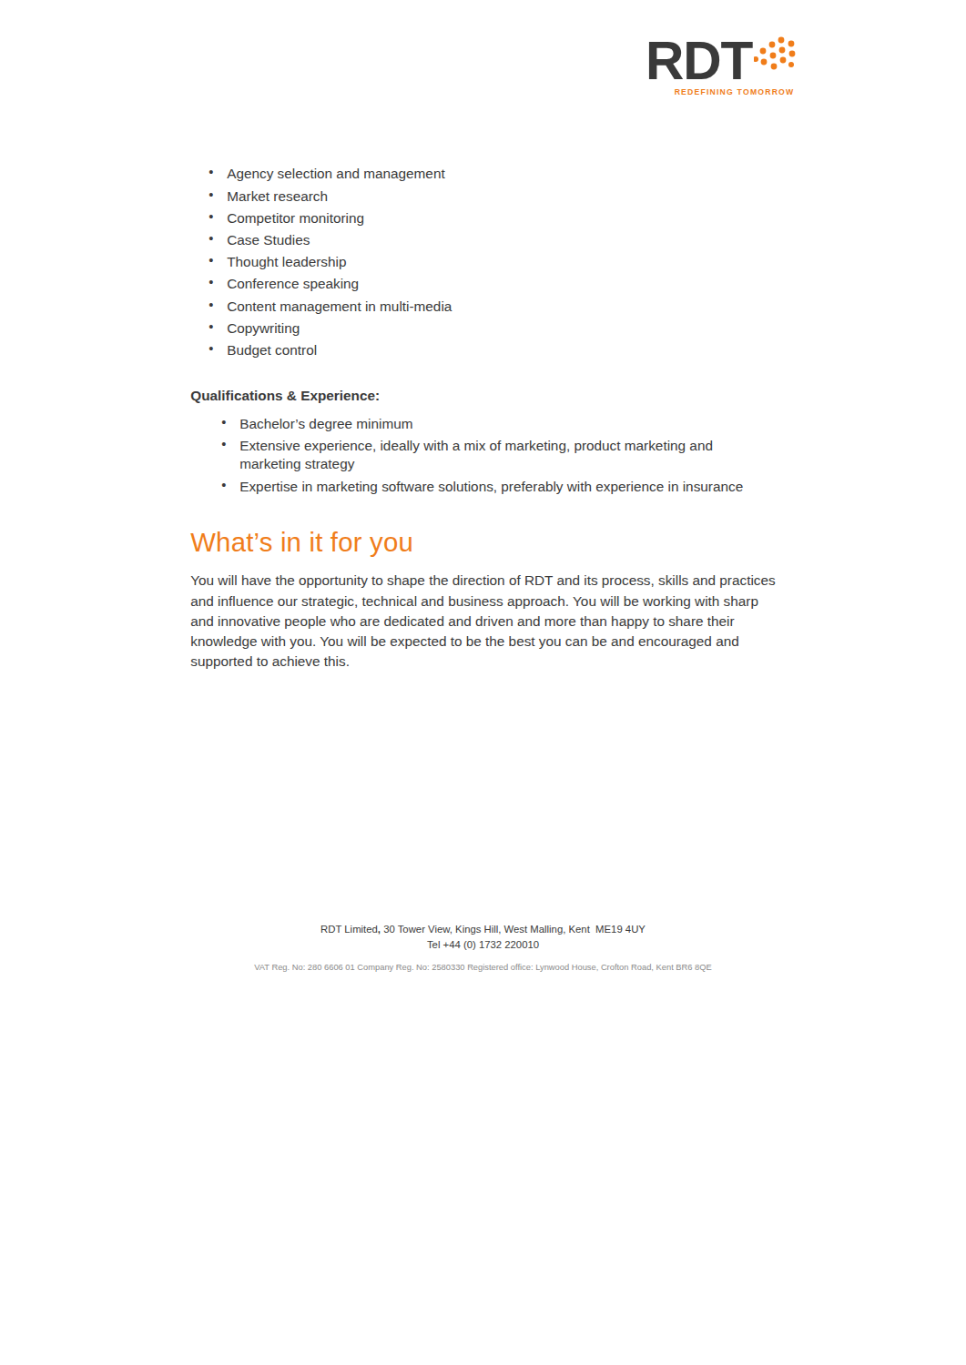RDT
REDEFINING TOMORROW
Agency selection and management
Market research
Competitor monitoring
Case Studies
Thought leadership
Conference speaking
Content management in multi-media
Copywriting
Budget control
Qualifications & Experience:
Bachelor’s degree minimum
Extensive experience, ideally with a mix of marketing, product marketing and marketing strategy
Expertise in marketing software solutions, preferably with experience in insurance
What’s in it for you
You will have the opportunity to shape the direction of RDT and its process, skills and practices and influence our strategic, technical and business approach. You will be working with sharp and innovative people who are dedicated and driven and more than happy to share their knowledge with you. You will be expected to be the best you can be and encouraged and supported to achieve this.
RDT Limited, 30 Tower View, Kings Hill, West Malling, Kent ME19 4UY
Tel +44 (0) 1732 220010
VAT Reg. No: 280 6606 01 Company Reg. No: 2580330 Registered office: Lynwood House, Crofton Road, Kent BR6 8QE